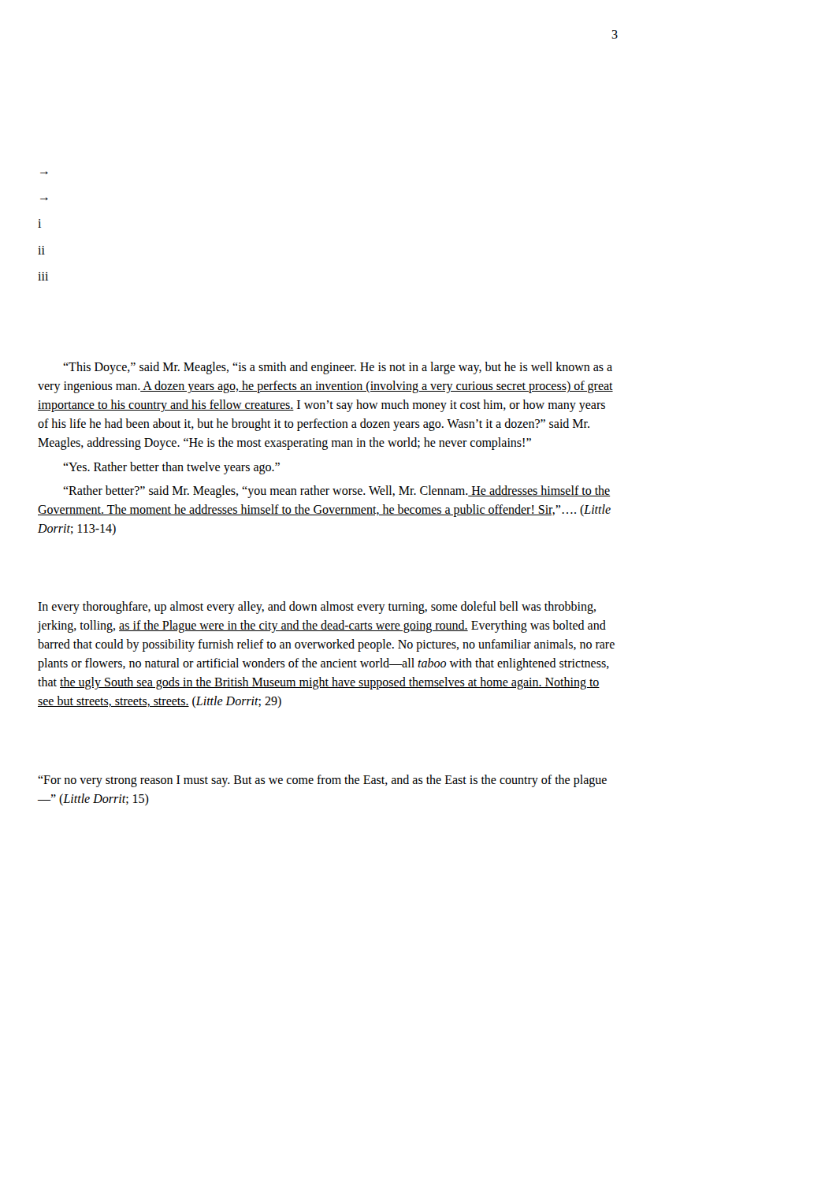3
→
→
i
ii
iii
“This Doyce,” said Mr. Meagles, “is a smith and engineer. He is not in a large way, but he is well known as a very ingenious man. A dozen years ago, he perfects an invention (involving a very curious secret process) of great importance to his country and his fellow creatures. I won’t say how much money it cost him, or how many years of his life he had been about it, but he brought it to perfection a dozen years ago. Wasn’t it a dozen?” said Mr. Meagles, addressing Doyce. “He is the most exasperating man in the world; he never complains!”
“Yes. Rather better than twelve years ago.”
“Rather better?” said Mr. Meagles, “you mean rather worse. Well, Mr. Clennam. He addresses himself to the Government. The moment he addresses himself to the Government, he becomes a public offender! Sir,”…. (Little Dorrit; 113-14)
In every thoroughfare, up almost every alley, and down almost every turning, some doleful bell was throbbing, jerking, tolling, as if the Plague were in the city and the dead-carts were going round. Everything was bolted and barred that could by possibility furnish relief to an overworked people. No pictures, no unfamiliar animals, no rare plants or flowers, no natural or artificial wonders of the ancient world—all taboo with that enlightened strictness, that the ugly South sea gods in the British Museum might have supposed themselves at home again. Nothing to see but streets, streets, streets. (Little Dorrit; 29)
“For no very strong reason I must say. But as we come from the East, and as the East is the country of the plague—” (Little Dorrit; 15)